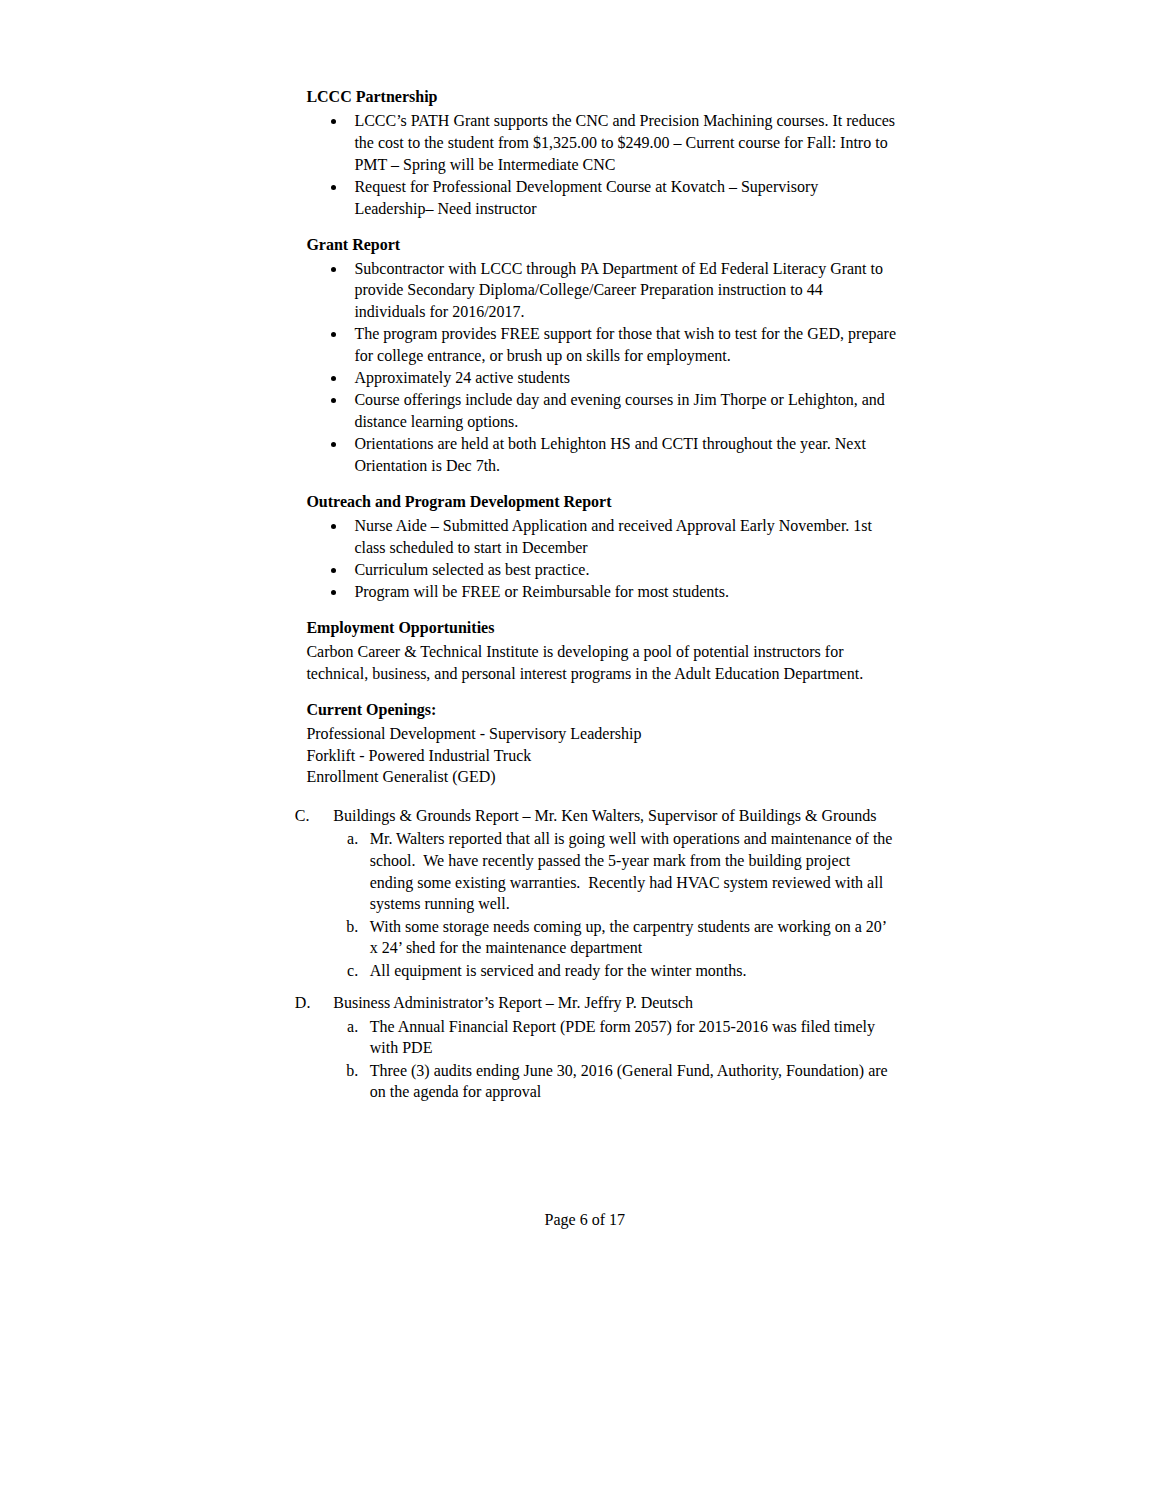LCCC Partnership
LCCC’s PATH Grant supports the CNC and Precision Machining courses. It reduces the cost to the student from $1,325.00 to $249.00 – Current course for Fall: Intro to PMT – Spring will be Intermediate CNC
Request for Professional Development Course at Kovatch – Supervisory Leadership– Need instructor
Grant Report
Subcontractor with LCCC through PA Department of Ed Federal Literacy Grant to provide Secondary Diploma/College/Career Preparation instruction to 44 individuals for 2016/2017.
The program provides FREE support for those that wish to test for the GED, prepare for college entrance, or brush up on skills for employment.
Approximately 24 active students
Course offerings include day and evening courses in Jim Thorpe or Lehighton, and distance learning options.
Orientations are held at both Lehighton HS and CCTI throughout the year. Next Orientation is Dec 7th.
Outreach and Program Development Report
Nurse Aide – Submitted Application and received Approval Early November. 1st class scheduled to start in December
Curriculum selected as best practice.
Program will be FREE or Reimbursable for most students.
Employment Opportunities
Carbon Career & Technical Institute is developing a pool of potential instructors for technical, business, and personal interest programs in the Adult Education Department.
Current Openings:
Professional Development - Supervisory Leadership
Forklift - Powered Industrial Truck
Enrollment Generalist (GED)
C. Buildings & Grounds Report – Mr. Ken Walters, Supervisor of Buildings & Grounds
a. Mr. Walters reported that all is going well with operations and maintenance of the school. We have recently passed the 5-year mark from the building project ending some existing warranties. Recently had HVAC system reviewed with all systems running well.
b. With some storage needs coming up, the carpentry students are working on a 20’ x 24’ shed for the maintenance department
c. All equipment is serviced and ready for the winter months.
D. Business Administrator’s Report – Mr. Jeffry P. Deutsch
a. The Annual Financial Report (PDE form 2057) for 2015-2016 was filed timely with PDE
b. Three (3) audits ending June 30, 2016 (General Fund, Authority, Foundation) are on the agenda for approval
Page 6 of 17